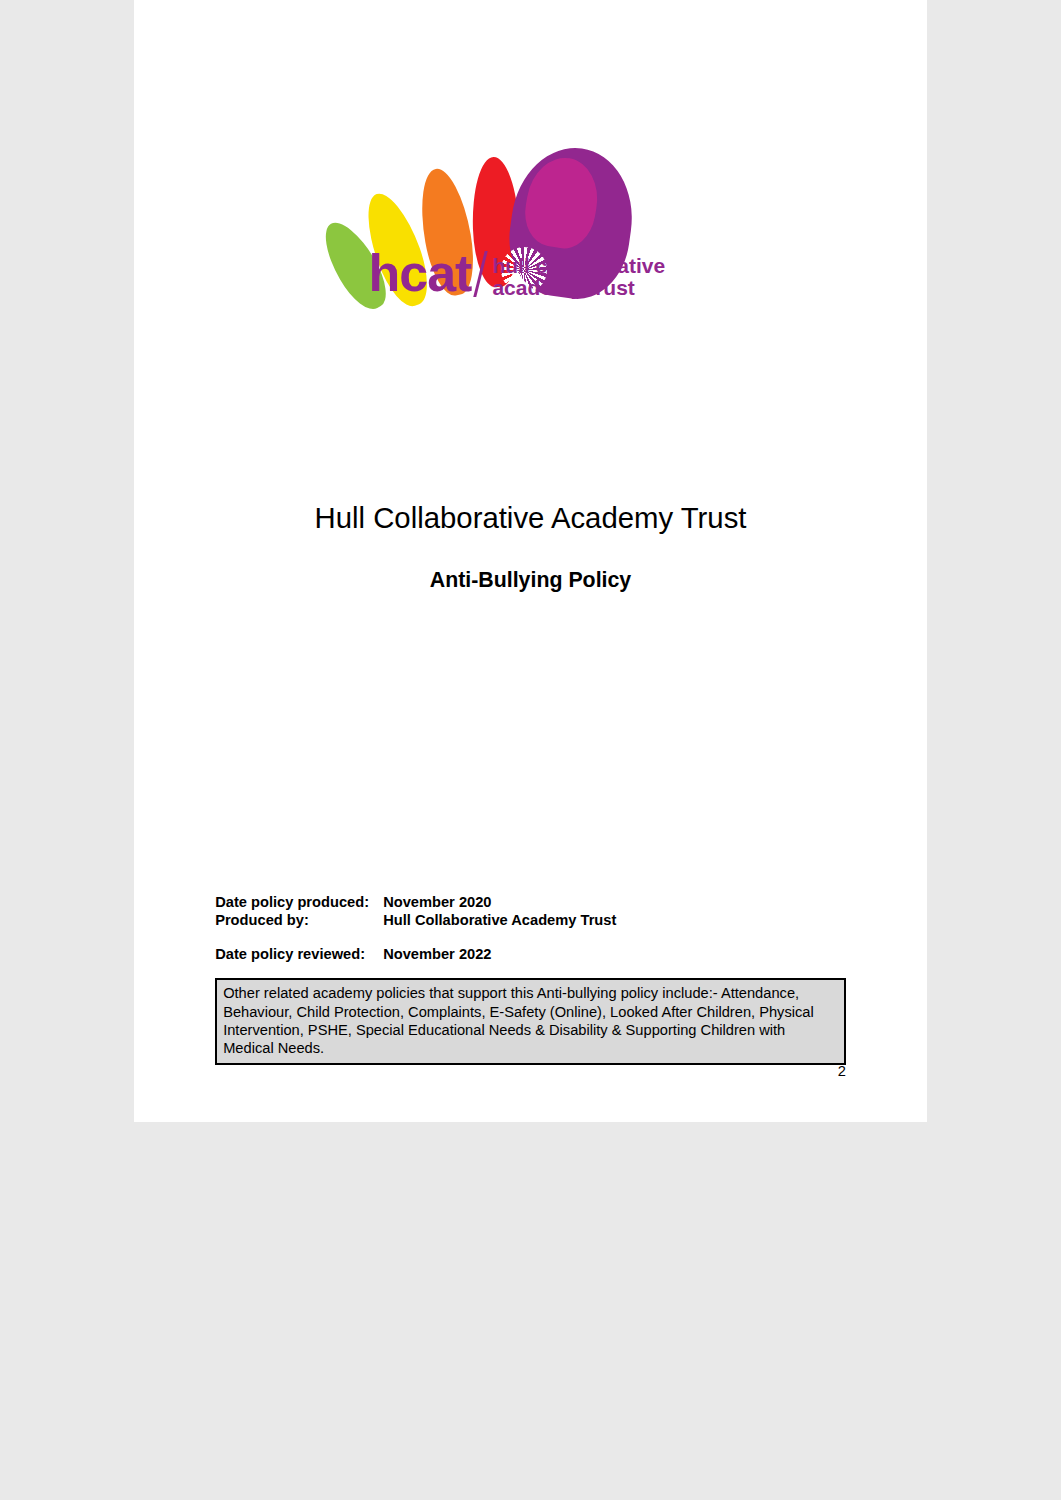hcat hull collaborative academy trust
Hull Collaborative Academy Trust
Anti-Bullying Policy
| Date policy produced: | November 2020 |
| Produced by: | Hull Collaborative Academy Trust |
| Date policy reviewed: | November 2022 |
Other related academy policies that support this Anti-bullying policy include:- Attendance, Behaviour, Child Protection, Complaints, E-Safety (Online), Looked After Children, Physical Intervention, PSHE, Special Educational Needs & Disability & Supporting Children with Medical Needs.
2